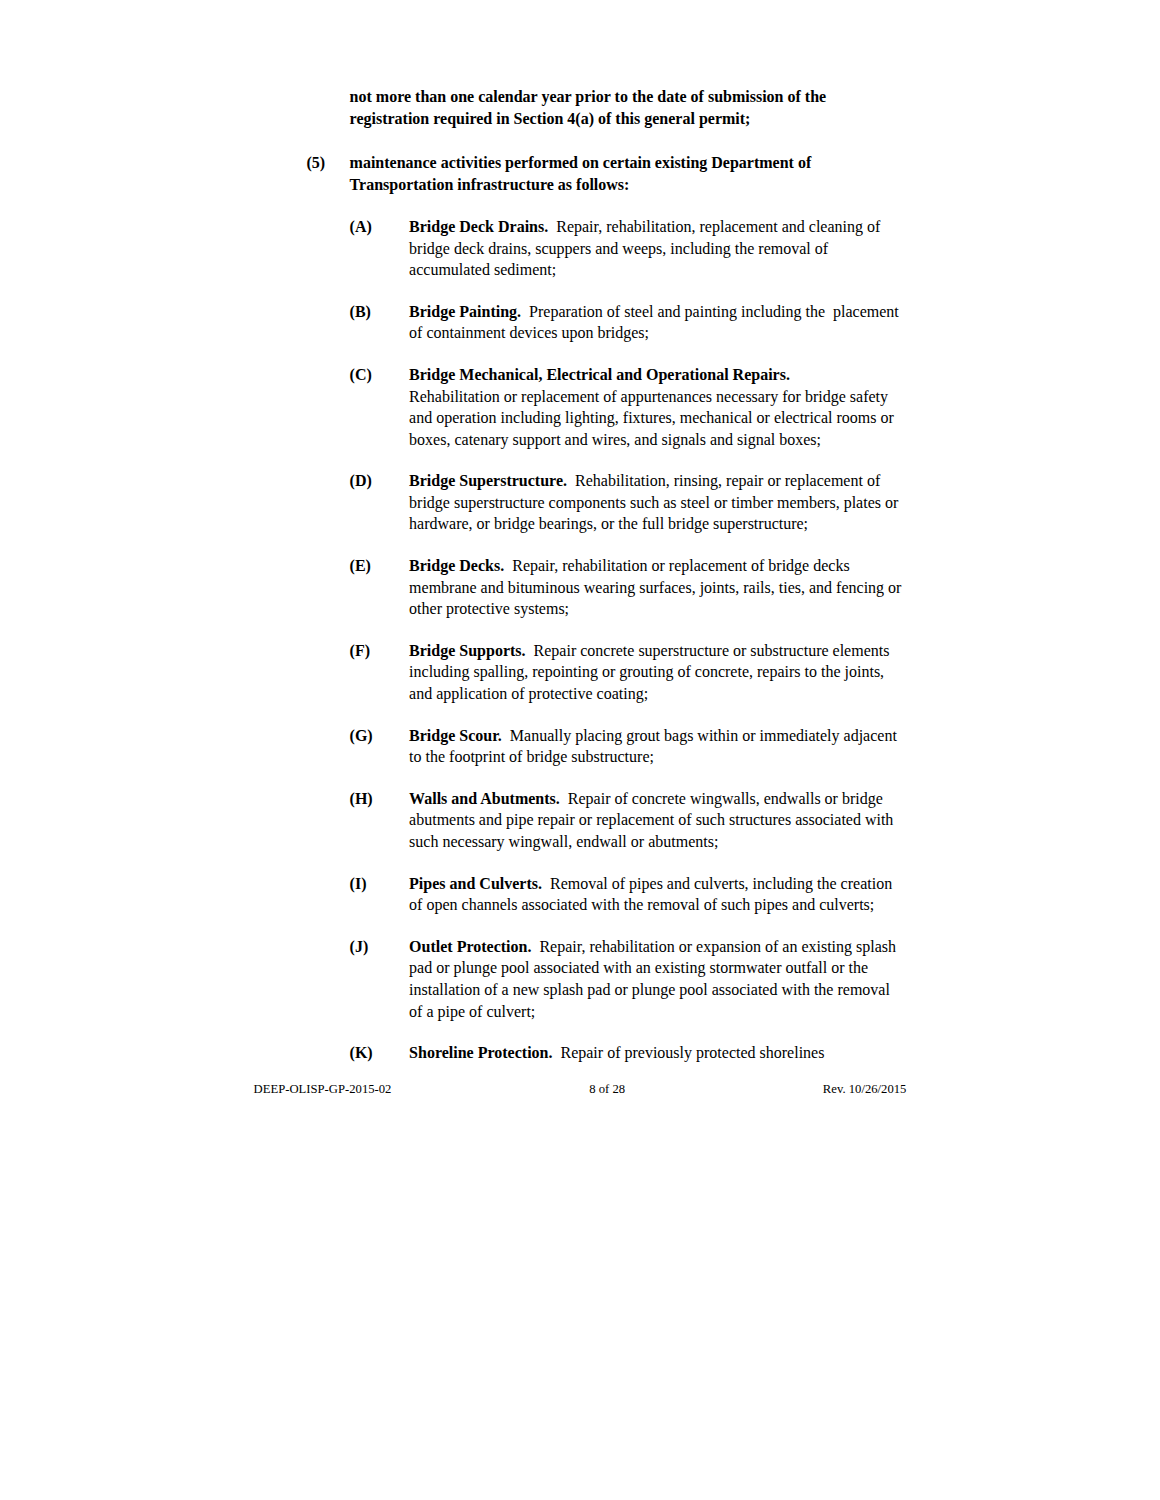not more than one calendar year prior to the date of submission of the registration required in Section 4(a) of this general permit;
(5)
maintenance activities performed on certain existing Department of Transportation infrastructure as follows:
(A)
Bridge Deck Drains. Repair, rehabilitation, replacement and cleaning of bridge deck drains, scuppers and weeps, including the removal of accumulated sediment;
(B)
Bridge Painting. Preparation of steel and painting including the placement of containment devices upon bridges;
(C)
Bridge Mechanical, Electrical and Operational Repairs.
Rehabilitation or replacement of appurtenances necessary for bridge safety and operation including lighting, fixtures, mechanical or electrical rooms or boxes, catenary support and wires, and signals and signal boxes;
(D)
Bridge Superstructure. Rehabilitation, rinsing, repair or replacement of bridge superstructure components such as steel or timber members, plates or hardware, or bridge bearings, or the full bridge superstructure;
(E)
Bridge Decks. Repair, rehabilitation or replacement of bridge decks membrane and bituminous wearing surfaces, joints, rails, ties, and fencing or other protective systems;
(F)
Bridge Supports. Repair concrete superstructure or substructure elements including spalling, repointing or grouting of concrete, repairs to the joints, and application of protective coating;
(G)
Bridge Scour. Manually placing grout bags within or immediately adjacent to the footprint of bridge substructure;
(H)
Walls and Abutments. Repair of concrete wingwalls, endwalls or bridge abutments and pipe repair or replacement of such structures associated with such necessary wingwall, endwall or abutments;
(I)
Pipes and Culverts. Removal of pipes and culverts, including the creation of open channels associated with the removal of such pipes and culverts;
(J)
Outlet Protection. Repair, rehabilitation or expansion of an existing splash pad or plunge pool associated with an existing stormwater outfall or the installation of a new splash pad or plunge pool associated with the removal of a pipe of culvert;
(K)
Shoreline Protection. Repair of previously protected shorelines
DEEP-OLISP-GP-2015-02
8 of 28
Rev. 10/26/2015